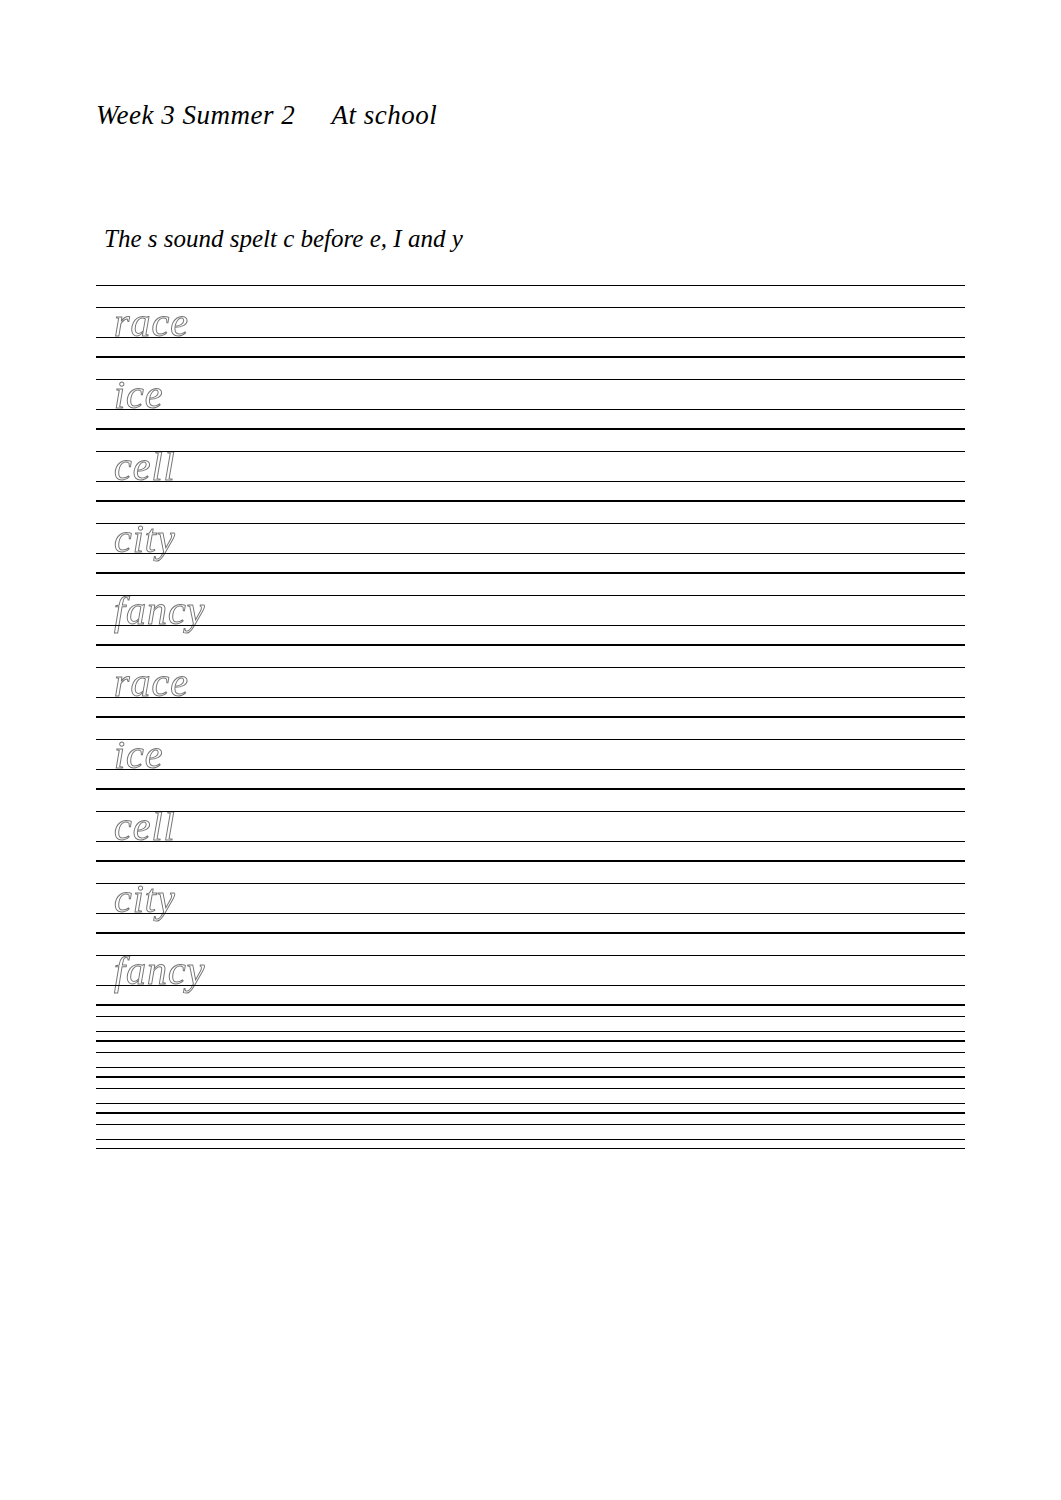Week 3 Summer 2 At school
The s sound spelt c before e, I and y
race
ice
cell
city
fancy
race
ice
cell
city
fancy